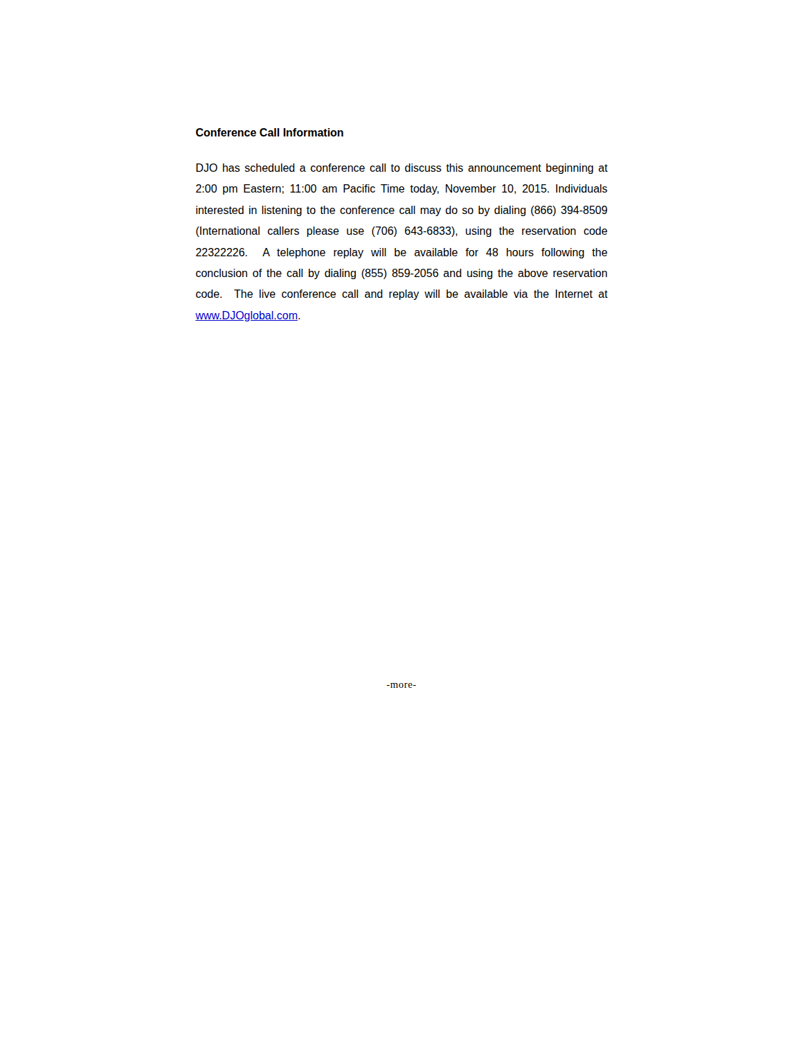Conference Call Information
DJO has scheduled a conference call to discuss this announcement beginning at 2:00 pm Eastern; 11:00 am Pacific Time today, November 10, 2015. Individuals interested in listening to the conference call may do so by dialing (866) 394-8509 (International callers please use (706) 643-6833), using the reservation code 22322226. A telephone replay will be available for 48 hours following the conclusion of the call by dialing (855) 859-2056 and using the above reservation code. The live conference call and replay will be available via the Internet at www.DJOglobal.com.
-more-